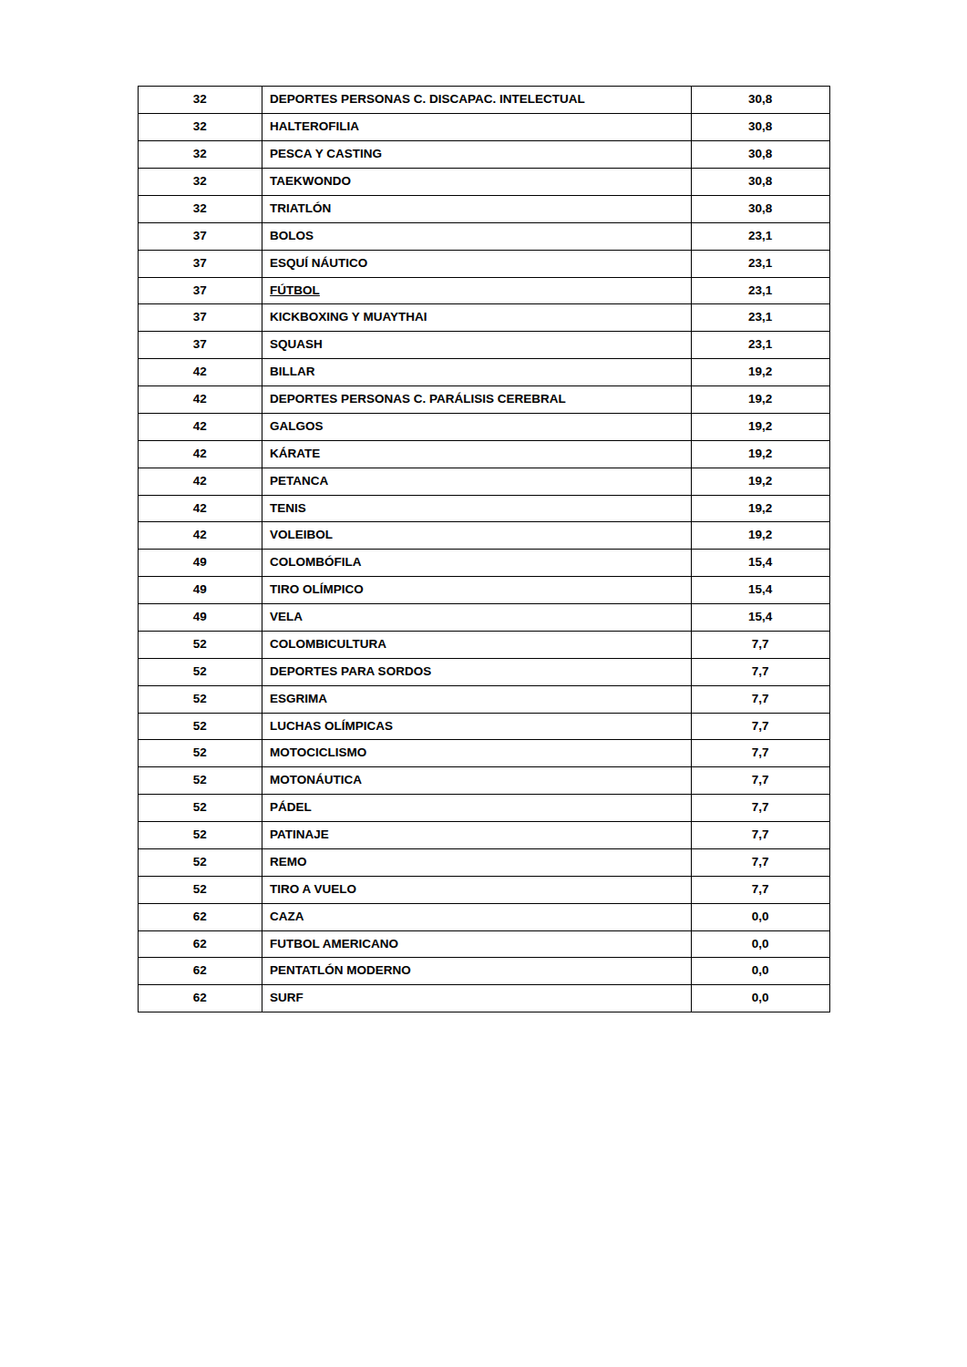| 32 | DEPORTES PERSONAS C. DISCAPAC. INTELECTUAL | 30,8 |
| 32 | HALTEROFILIA | 30,8 |
| 32 | PESCA Y CASTING | 30,8 |
| 32 | TAEKWONDO | 30,8 |
| 32 | TRIATLÓN | 30,8 |
| 37 | BOLOS | 23,1 |
| 37 | ESQUÍ NÁUTICO | 23,1 |
| 37 | FÚTBOL | 23,1 |
| 37 | KICKBOXING Y MUAYTHAI | 23,1 |
| 37 | SQUASH | 23,1 |
| 42 | BILLAR | 19,2 |
| 42 | DEPORTES PERSONAS C. PARÁLISIS CEREBRAL | 19,2 |
| 42 | GALGOS | 19,2 |
| 42 | KÁRATE | 19,2 |
| 42 | PETANCA | 19,2 |
| 42 | TENIS | 19,2 |
| 42 | VOLEIBOL | 19,2 |
| 49 | COLOMBÓFILA | 15,4 |
| 49 | TIRO OLÍMPICO | 15,4 |
| 49 | VELA | 15,4 |
| 52 | COLOMBICULTURA | 7,7 |
| 52 | DEPORTES PARA SORDOS | 7,7 |
| 52 | ESGRIMA | 7,7 |
| 52 | LUCHAS OLÍMPICAS | 7,7 |
| 52 | MOTOCICLISMO | 7,7 |
| 52 | MOTONÁUTICA | 7,7 |
| 52 | PÁDEL | 7,7 |
| 52 | PATINAJE | 7,7 |
| 52 | REMO | 7,7 |
| 52 | TIRO A VUELO | 7,7 |
| 62 | CAZA | 0,0 |
| 62 | FUTBOL AMERICANO | 0,0 |
| 62 | PENTATLÓN MODERNO | 0,0 |
| 62 | SURF | 0,0 |